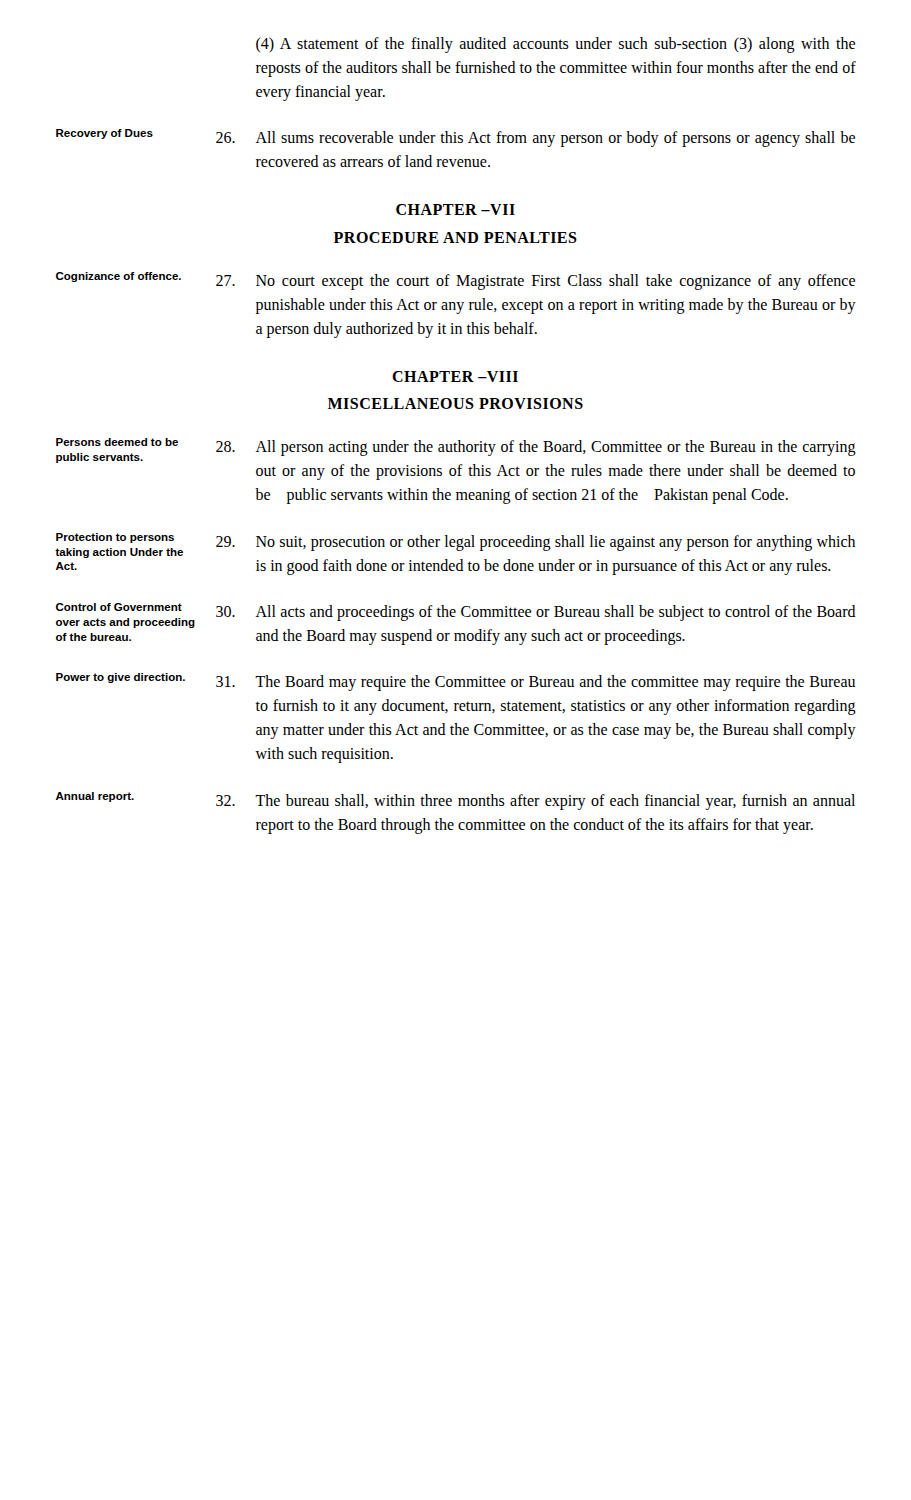(4) A statement of the finally audited accounts under such sub-section (3) along with the reposts of the auditors shall be furnished to the committee within four months after the end of every financial year.
Recovery of Dues
26.
All sums recoverable under this Act from any person or body of persons or agency shall be recovered as arrears of land revenue.
CHAPTER –VII
PROCEDURE AND PENALTIES
Cognizance of offence.
27.
No court except the court of Magistrate First Class shall take cognizance of any offence punishable under this Act or any rule, except on a report in writing made by the Bureau or by a person duly authorized by it in this behalf.
CHAPTER –VIII
MISCELLANEOUS PROVISIONS
Persons deemed to be public servants.
28.
All person acting under the authority of the Board, Committee or the Bureau in the carrying out or any of the provisions of this Act or the rules made there under shall be deemed to be public servants within the meaning of section 21 of the Pakistan penal Code.
Protection to persons taking action Under the Act.
29.
No suit, prosecution or other legal proceeding shall lie against any person for anything which is in good faith done or intended to be done under or in pursuance of this Act or any rules.
Control of Government over acts and proceeding of the bureau.
30.
All acts and proceedings of the Committee or Bureau shall be subject to control of the Board and the Board may suspend or modify any such act or proceedings.
Power to give direction.
31.
The Board may require the Committee or Bureau and the committee may require the Bureau to furnish to it any document, return, statement, statistics or any other information regarding any matter under this Act and the Committee, or as the case may be, the Bureau shall comply with such requisition.
Annual report.
32.
The bureau shall, within three months after expiry of each financial year, furnish an annual report to the Board through the committee on the conduct of the its affairs for that year.